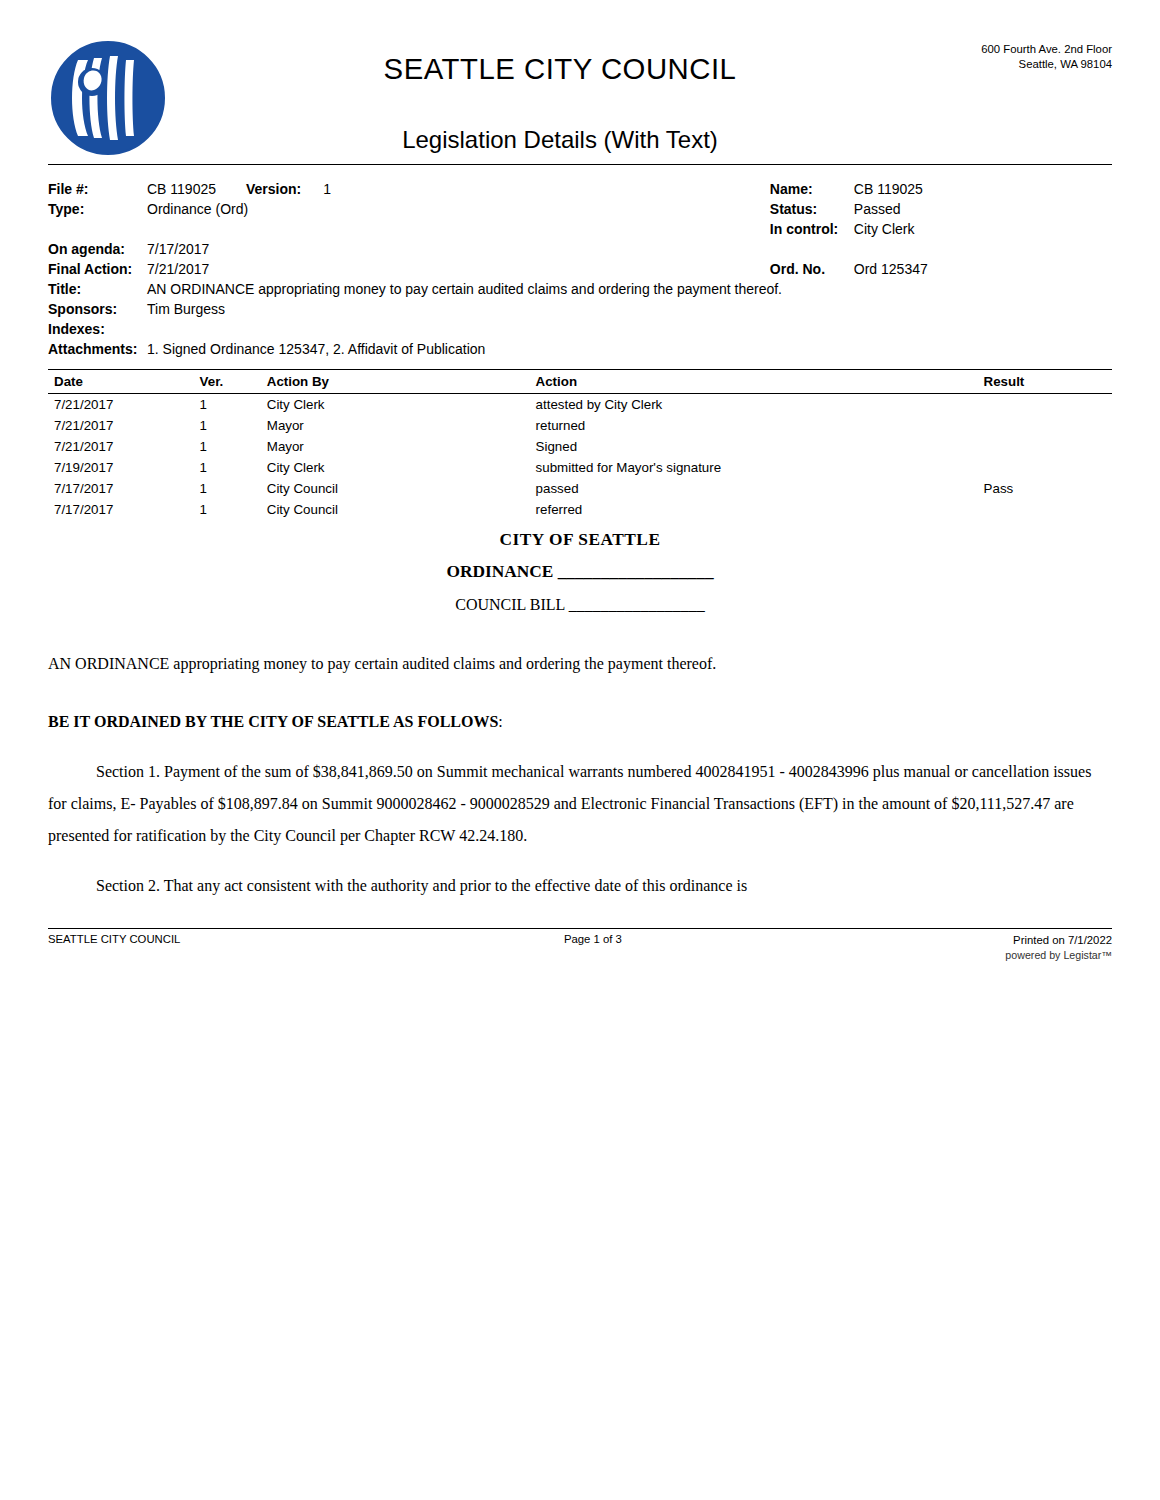SEATTLE CITY COUNCIL
Legislation Details (With Text)
600 Fourth Ave. 2nd Floor
Seattle, WA 98104
| File #: | CB 119025 Version: 1 | Name: | CB 119025 |
| Type: | Ordinance (Ord) | Status: | Passed |
| | | In control: | City Clerk |
| On agenda: | 7/17/2017 | | |
| Final Action: | 7/21/2017 | Ord. No. | Ord 125347 |
| Title: | AN ORDINANCE appropriating money to pay certain audited claims and ordering the payment thereof. |
| Sponsors: | Tim Burgess |
| Indexes: | |
| Attachments: | 1. Signed Ordinance 125347, 2. Affidavit of Publication |
| Date | Ver. | Action By | Action | Result |
| --- | --- | --- | --- | --- |
| 7/21/2017 | 1 | City Clerk | attested by City Clerk | |
| 7/21/2017 | 1 | Mayor | returned | |
| 7/21/2017 | 1 | Mayor | Signed | |
| 7/19/2017 | 1 | City Clerk | submitted for Mayor's signature | |
| 7/17/2017 | 1 | City Council | passed | Pass |
| 7/17/2017 | 1 | City Council | referred | |
CITY OF SEATTLE
ORDINANCE __________________
COUNCIL BILL _________________
AN ORDINANCE appropriating money to pay certain audited claims and ordering the payment thereof.
BE IT ORDAINED BY THE CITY OF SEATTLE AS FOLLOWS:
Section 1. Payment of the sum of $38,841,869.50 on Summit mechanical warrants numbered 4002841951 - 4002843996 plus manual or cancellation issues for claims, E- Payables of $108,897.84 on Summit 9000028462 - 9000028529 and Electronic Financial Transactions (EFT) in the amount of $20,111,527.47 are presented for ratification by the City Council per Chapter RCW 42.24.180.
Section 2. That any act consistent with the authority and prior to the effective date of this ordinance is
SEATTLE CITY COUNCIL
Page 1 of 3
Printed on 7/1/2022
powered by Legistar™